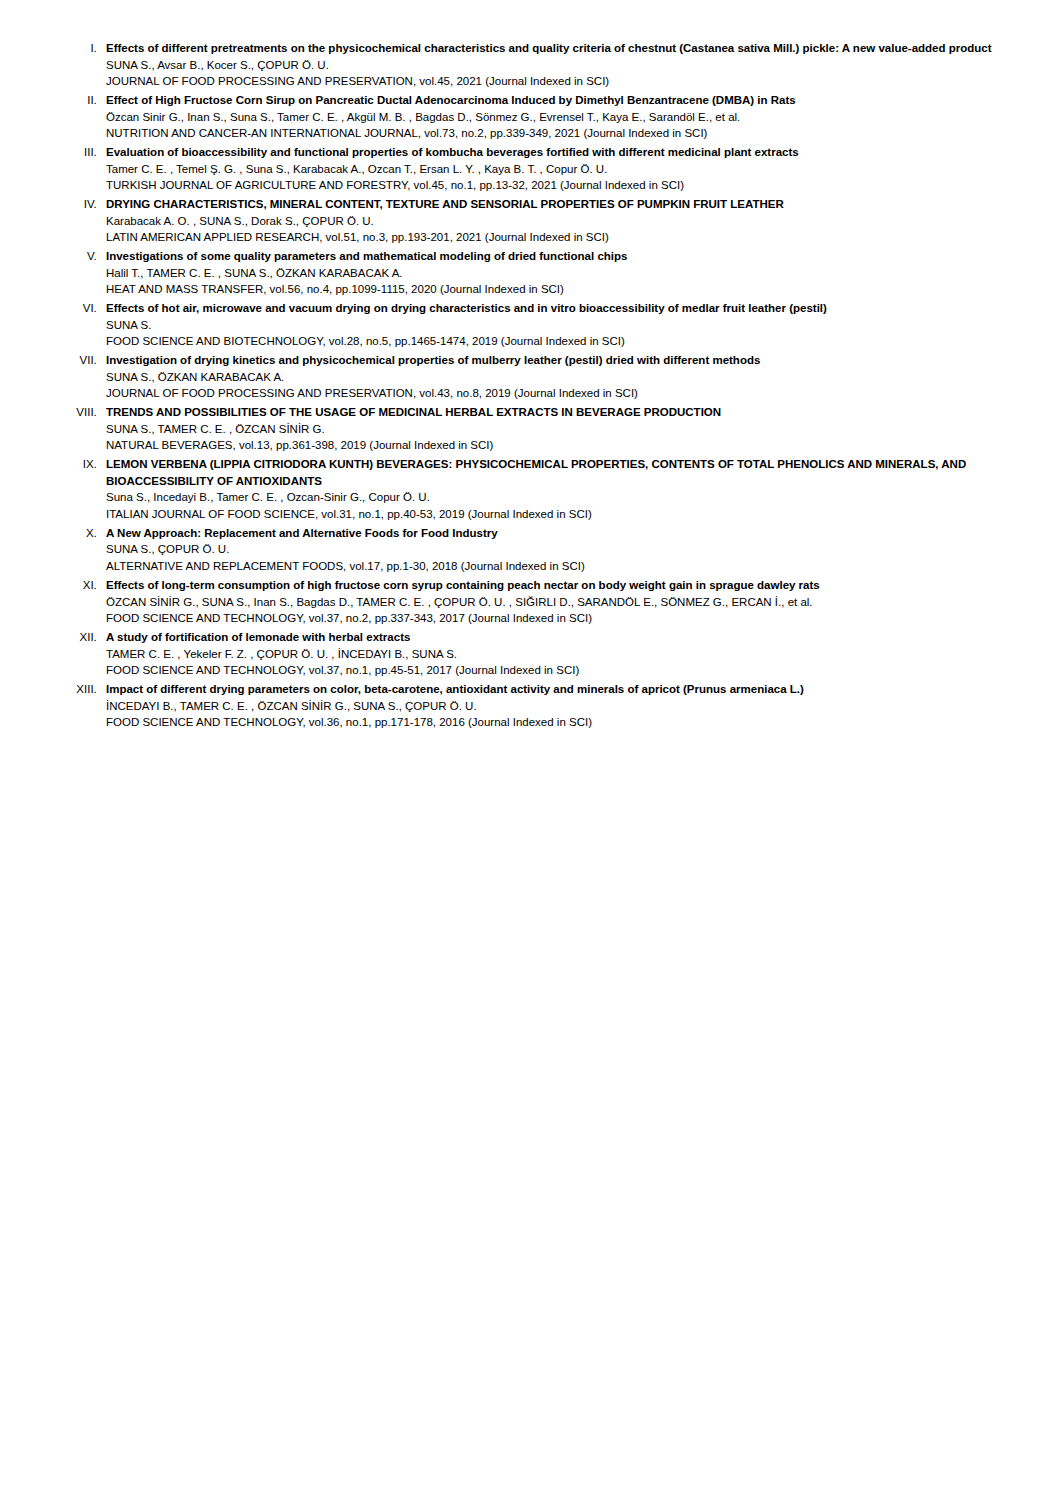Effects of different pretreatments on the physicochemical characteristics and quality criteria of chestnut (Castanea sativa Mill.) pickle: A new value-added product
SUNA S., Avsar B., Kocer S., ÇOPUR Ö. U.
JOURNAL OF FOOD PROCESSING AND PRESERVATION, vol.45, 2021 (Journal Indexed in SCI)
Effect of High Fructose Corn Sirup on Pancreatic Ductal Adenocarcinoma Induced by Dimethyl Benzantracene (DMBA) in Rats
Özcan Sinir G., Inan S., Suna S., Tamer C. E. , Akgül M. B. , Bagdas D., Sönmez G., Evrensel T., Kaya E., Sarandöl E., et al.
NUTRITION AND CANCER-AN INTERNATIONAL JOURNAL, vol.73, no.2, pp.339-349, 2021 (Journal Indexed in SCI)
Evaluation of bioaccessibility and functional properties of kombucha beverages fortified with different medicinal plant extracts
Tamer C. E. , Temel Ş. G. , Suna S., Karabacak A., Ozcan T., Ersan L. Y. , Kaya B. T. , Copur Ö. U.
TURKISH JOURNAL OF AGRICULTURE AND FORESTRY, vol.45, no.1, pp.13-32, 2021 (Journal Indexed in SCI)
DRYING CHARACTERISTICS, MINERAL CONTENT, TEXTURE AND SENSORIAL PROPERTIES OF PUMPKIN FRUIT LEATHER
Karabacak A. O. , SUNA S., Dorak S., ÇOPUR Ö. U.
LATIN AMERICAN APPLIED RESEARCH, vol.51, no.3, pp.193-201, 2021 (Journal Indexed in SCI)
Investigations of some quality parameters and mathematical modeling of dried functional chips
Halil T., TAMER C. E. , SUNA S., ÖZKAN KARABACAK A.
HEAT AND MASS TRANSFER, vol.56, no.4, pp.1099-1115, 2020 (Journal Indexed in SCI)
Effects of hot air, microwave and vacuum drying on drying characteristics and in vitro bioaccessibility of medlar fruit leather (pestil)
SUNA S.
FOOD SCIENCE AND BIOTECHNOLOGY, vol.28, no.5, pp.1465-1474, 2019 (Journal Indexed in SCI)
Investigation of drying kinetics and physicochemical properties of mulberry leather (pestil) dried with different methods
SUNA S., ÖZKAN KARABACAK A.
JOURNAL OF FOOD PROCESSING AND PRESERVATION, vol.43, no.8, 2019 (Journal Indexed in SCI)
TRENDS AND POSSIBILITIES OF THE USAGE OF MEDICINAL HERBAL EXTRACTS IN BEVERAGE PRODUCTION
SUNA S., TAMER C. E. , ÖZCAN SİNİR G.
NATURAL BEVERAGES, vol.13, pp.361-398, 2019 (Journal Indexed in SCI)
LEMON VERBENA (LIPPIA CITRIODORA KUNTH) BEVERAGES: PHYSICOCHEMICAL PROPERTIES, CONTENTS OF TOTAL PHENOLICS AND MINERALS, AND BIOACCESSIBILITY OF ANTIOXIDANTS
Suna S., Incedayi B., Tamer C. E. , Ozcan-Sinir G., Copur Ö. U.
ITALIAN JOURNAL OF FOOD SCIENCE, vol.31, no.1, pp.40-53, 2019 (Journal Indexed in SCI)
A New Approach: Replacement and Alternative Foods for Food Industry
SUNA S., ÇOPUR Ö. U.
ALTERNATIVE AND REPLACEMENT FOODS, vol.17, pp.1-30, 2018 (Journal Indexed in SCI)
Effects of long-term consumption of high fructose corn syrup containing peach nectar on body weight gain in sprague dawley rats
ÖZCAN SİNİR G., SUNA S., Inan S., Bagdas D., TAMER C. E. , ÇOPUR Ö. U. , SIĞIRLI D., SARANDÖL E., SÖNMEZ G., ERCAN İ., et al.
FOOD SCIENCE AND TECHNOLOGY, vol.37, no.2, pp.337-343, 2017 (Journal Indexed in SCI)
A study of fortification of lemonade with herbal extracts
TAMER C. E. , Yekeler F. Z. , ÇOPUR Ö. U. , İNCEDAYI B., SUNA S.
FOOD SCIENCE AND TECHNOLOGY, vol.37, no.1, pp.45-51, 2017 (Journal Indexed in SCI)
Impact of different drying parameters on color, beta-carotene, antioxidant activity and minerals of apricot (Prunus armeniaca L.)
İNCEDAYI B., TAMER C. E. , ÖZCAN SİNİR G., SUNA S., ÇOPUR Ö. U.
FOOD SCIENCE AND TECHNOLOGY, vol.36, no.1, pp.171-178, 2016 (Journal Indexed in SCI)